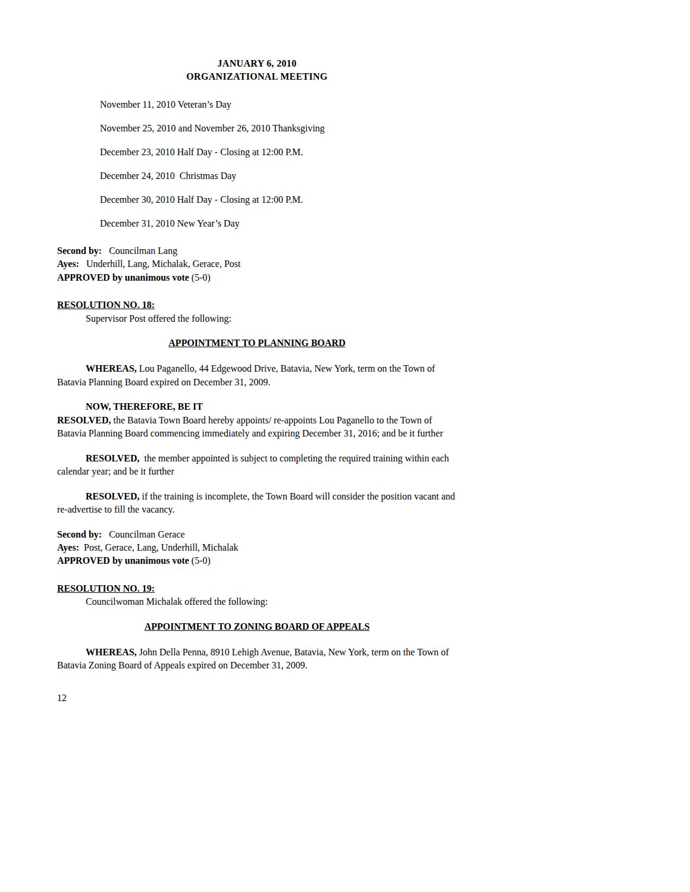JANUARY 6, 2010
ORGANIZATIONAL MEETING
November 11, 2010 Veteran’s Day
November 25, 2010 and November 26, 2010 Thanksgiving
December 23, 2010 Half Day - Closing at 12:00 P.M.
December 24, 2010 Christmas Day
December 30, 2010 Half Day - Closing at 12:00 P.M.
December 31, 2010 New Year’s Day
Second by: Councilman Lang
Ayes: Underhill, Lang, Michalak, Gerace, Post
APPROVED by unanimous vote (5-0)
RESOLUTION NO. 18:
Supervisor Post offered the following:
APPOINTMENT TO PLANNING BOARD
WHEREAS, Lou Paganello, 44 Edgewood Drive, Batavia, New York, term on the Town of Batavia Planning Board expired on December 31, 2009.
NOW, THEREFORE, BE IT
RESOLVED, the Batavia Town Board hereby appoints/ re-appoints Lou Paganello to the Town of Batavia Planning Board commencing immediately and expiring December 31, 2016; and be it further
RESOLVED, the member appointed is subject to completing the required training within each calendar year; and be it further
RESOLVED, if the training is incomplete, the Town Board will consider the position vacant and re-advertise to fill the vacancy.
Second by: Councilman Gerace
Ayes: Post, Gerace, Lang, Underhill, Michalak
APPROVED by unanimous vote (5-0)
RESOLUTION NO. 19:
Councilwoman Michalak offered the following:
APPOINTMENT TO ZONING BOARD OF APPEALS
WHEREAS, John Della Penna, 8910 Lehigh Avenue, Batavia, New York, term on the Town of Batavia Zoning Board of Appeals expired on December 31, 2009.
12